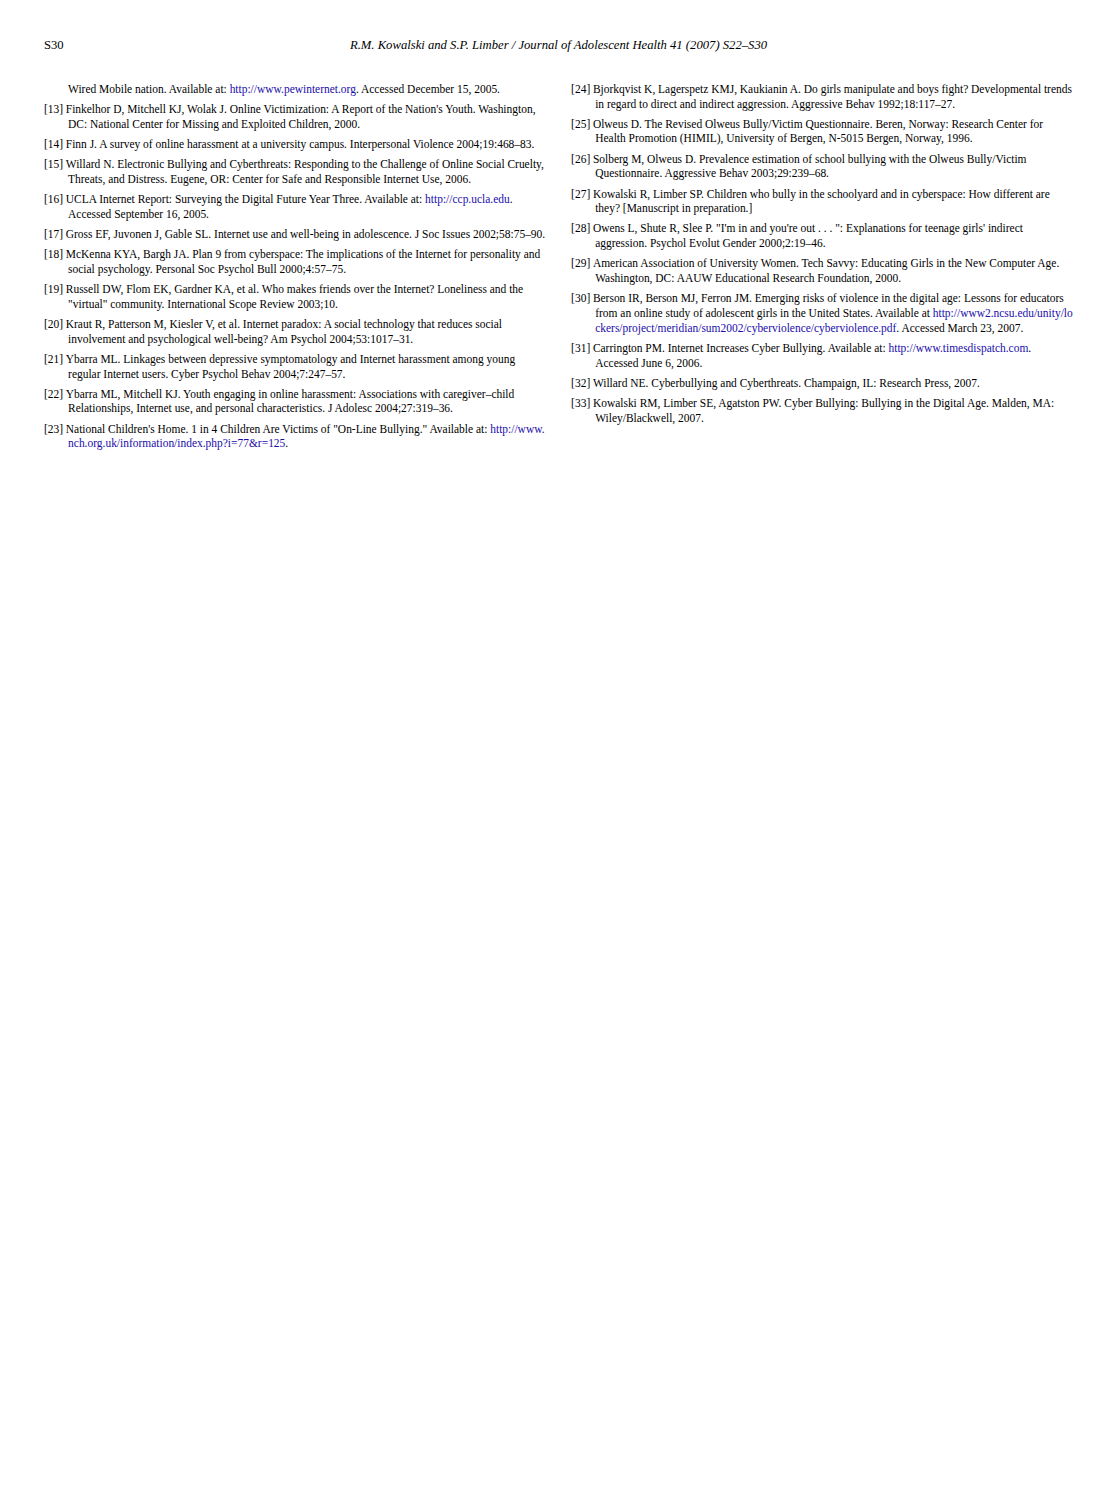S30 R.M. Kowalski and S.P. Limber / Journal of Adolescent Health 41 (2007) S22–S30 S30
Wired Mobile nation. Available at: http://www.pewinternet.org. Accessed December 15, 2005.
[13] Finkelhor D, Mitchell KJ, Wolak J. Online Victimization: A Report of the Nation's Youth. Washington, DC: National Center for Missing and Exploited Children, 2000.
[14] Finn J. A survey of online harassment at a university campus. Interpersonal Violence 2004;19:468–83.
[15] Willard N. Electronic Bullying and Cyberthreats: Responding to the Challenge of Online Social Cruelty, Threats, and Distress. Eugene, OR: Center for Safe and Responsible Internet Use, 2006.
[16] UCLA Internet Report: Surveying the Digital Future Year Three. Available at: http://ccp.ucla.edu. Accessed September 16, 2005.
[17] Gross EF, Juvonen J, Gable SL. Internet use and well-being in adolescence. J Soc Issues 2002;58:75–90.
[18] McKenna KYA, Bargh JA. Plan 9 from cyberspace: The implications of the Internet for personality and social psychology. Personal Soc Psychol Bull 2000;4:57–75.
[19] Russell DW, Flom EK, Gardner KA, et al. Who makes friends over the Internet? Loneliness and the "virtual" community. International Scope Review 2003;10.
[20] Kraut R, Patterson M, Kiesler V, et al. Internet paradox: A social technology that reduces social involvement and psychological well-being? Am Psychol 2004;53:1017–31.
[21] Ybarra ML. Linkages between depressive symptomatology and Internet harassment among young regular Internet users. Cyber Psychol Behav 2004;7:247–57.
[22] Ybarra ML, Mitchell KJ. Youth engaging in online harassment: Associations with caregiver–child Relationships, Internet use, and personal characteristics. J Adolesc 2004;27:319–36.
[23] National Children's Home. 1 in 4 Children Are Victims of "On-Line Bullying." Available at: http://www.nch.org.uk/information/index.php?i=77&r=125.
[24] Bjorkqvist K, Lagerspetz KMJ, Kaukianin A. Do girls manipulate and boys fight? Developmental trends in regard to direct and indirect aggression. Aggressive Behav 1992;18:117–27.
[25] Olweus D. The Revised Olweus Bully/Victim Questionnaire. Beren, Norway: Research Center for Health Promotion (HIMIL), University of Bergen, N-5015 Bergen, Norway, 1996.
[26] Solberg M, Olweus D. Prevalence estimation of school bullying with the Olweus Bully/Victim Questionnaire. Aggressive Behav 2003;29:239–68.
[27] Kowalski R, Limber SP. Children who bully in the schoolyard and in cyberspace: How different are they? [Manuscript in preparation.]
[28] Owens L, Shute R, Slee P. "I'm in and you're out . . . ": Explanations for teenage girls' indirect aggression. Psychol Evolut Gender 2000;2:19–46.
[29] American Association of University Women. Tech Savvy: Educating Girls in the New Computer Age. Washington, DC: AAUW Educational Research Foundation, 2000.
[30] Berson IR, Berson MJ, Ferron JM. Emerging risks of violence in the digital age: Lessons for educators from an online study of adolescent girls in the United States. Available at http://www2.ncsu.edu/unity/lockers/project/meridian/sum2002/cyberviolence/cyberviolence.pdf. Accessed March 23, 2007.
[31] Carrington PM. Internet Increases Cyber Bullying. Available at: http://www.timesdispatch.com. Accessed June 6, 2006.
[32] Willard NE. Cyberbullying and Cyberthreats. Champaign, IL: Research Press, 2007.
[33] Kowalski RM, Limber SE, Agatston PW. Cyber Bullying: Bullying in the Digital Age. Malden, MA: Wiley/Blackwell, 2007.